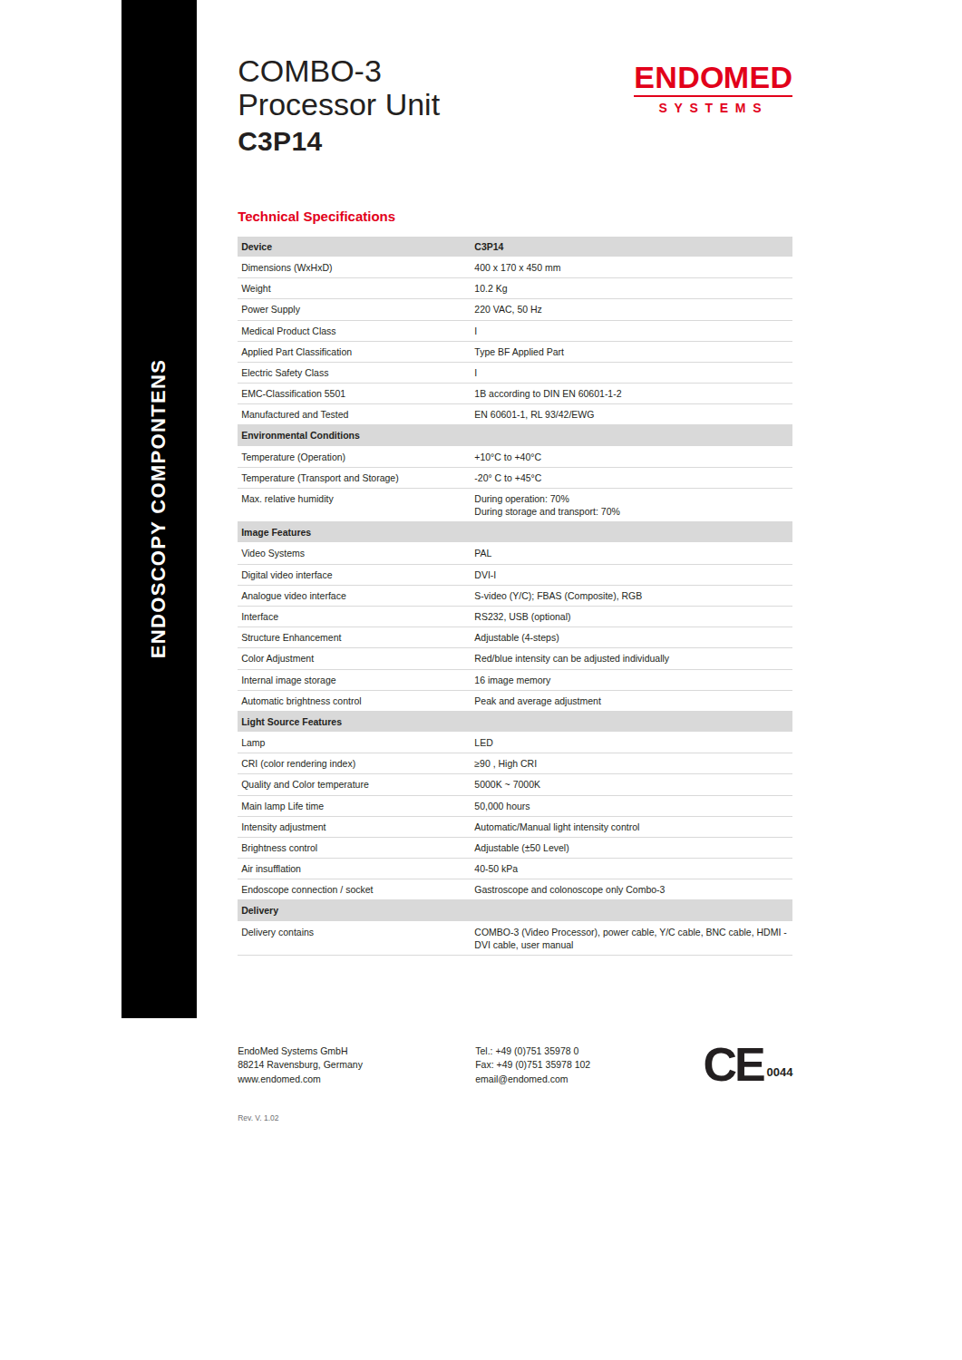Endoscopy Compontens
COMBO-3
Processor Unit
C3P14
ENDOMED
SYSTEMS
Technical Specifications
| Device | C3P14 |
| --- | --- |
| Dimensions (WxHxD) | 400 x 170 x 450 mm |
| Weight | 10.2 Kg |
| Power Supply | 220 VAC, 50 Hz |
| Medical Product Class | I |
| Applied Part Classification | Type BF Applied Part |
| Electric Safety Class | I |
| EMC-Classification 5501 | 1B according to DIN EN 60601-1-2 |
| Manufactured and Tested | EN 60601-1, RL 93/42/EWG |
| Environmental Conditions |
| Temperature (Operation) | +10°C to +40°C |
| Temperature (Transport and Storage) | -20° C to +45°C |
| Max. relative humidity | During operation: 70% During storage and transport: 70% |
| Image Features |
| Video Systems | PAL |
| Digital video interface | DVI-I |
| Analogue video interface | S-video (Y/C); FBAS (Composite), RGB |
| Interface | RS232, USB (optional) |
| Structure Enhancement | Adjustable (4-steps) |
| Color Adjustment | Red/blue intensity can be adjusted individually |
| Internal image storage | 16 image memory |
| Automatic brightness control | Peak and average adjustment |
| Light Source Features |
| Lamp | LED |
| CRI (color rendering index) | ≥90 , High CRI |
| Quality and Color temperature | 5000K ~ 7000K |
| Main lamp Life time | 50,000 hours |
| Intensity adjustment | Automatic/Manual light intensity control |
| Brightness control | Adjustable (±50 Level) |
| Air insufflation | 40-50 kPa |
| Endoscope connection / socket | Gastroscope and colonoscope only Combo-3 |
| Delivery |
| Delivery contains | COMBO-3 (Video Processor), power cable, Y/C cable, BNC cable, HDMI - DVI cable, user manual |
EndoMed Systems GmbH
88214 Ravensburg, Germany
www.endomed.com
Tel.: +49 (0)751 35978 0
Fax: +49 (0)751 35978 102
email@endomed.com
CE 0044
Rev. V. 1.02